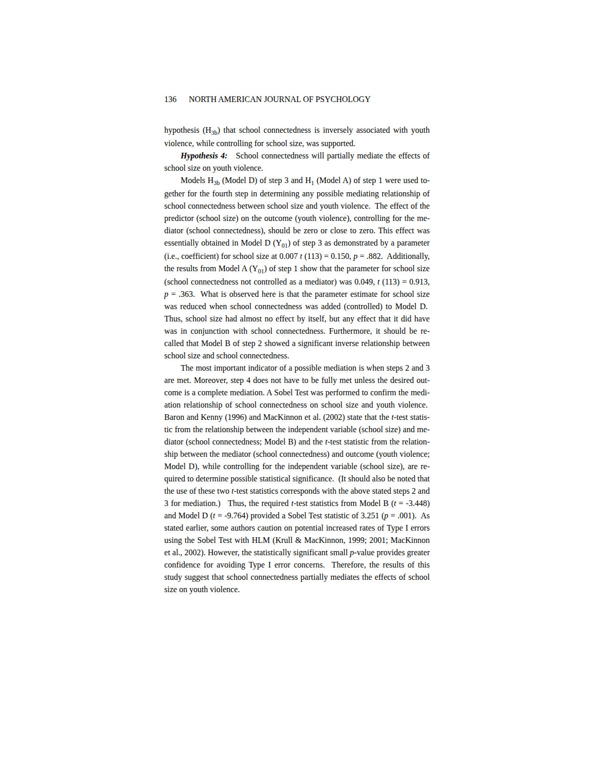136 NORTH AMERICAN JOURNAL OF PSYCHOLOGY
hypothesis (H3b) that school connectedness is inversely associated with youth violence, while controlling for school size, was supported.
Hypothesis 4: School connectedness will partially mediate the effects of school size on youth violence.
Models H3b (Model D) of step 3 and H1 (Model A) of step 1 were used together for the fourth step in determining any possible mediating relationship of school connectedness between school size and youth violence. The effect of the predictor (school size) on the outcome (youth violence), controlling for the mediator (school connectedness), should be zero or close to zero. This effect was essentially obtained in Model D (Y01) of step 3 as demonstrated by a parameter (i.e., coefficient) for school size at 0.007 t (113) = 0.150, p = .882. Additionally, the results from Model A (Y01) of step 1 show that the parameter for school size (school connectedness not controlled as a mediator) was 0.049, t (113) = 0.913, p = .363. What is observed here is that the parameter estimate for school size was reduced when school connectedness was added (controlled) to Model D. Thus, school size had almost no effect by itself, but any effect that it did have was in conjunction with school connectedness. Furthermore, it should be recalled that Model B of step 2 showed a significant inverse relationship between school size and school connectedness.
The most important indicator of a possible mediation is when steps 2 and 3 are met. Moreover, step 4 does not have to be fully met unless the desired outcome is a complete mediation. A Sobel Test was performed to confirm the mediation relationship of school connectedness on school size and youth violence. Baron and Kenny (1996) and MacKinnon et al. (2002) state that the t-test statistic from the relationship between the independent variable (school size) and mediator (school connectedness; Model B) and the t-test statistic from the relationship between the mediator (school connectedness) and outcome (youth violence; Model D), while controlling for the independent variable (school size), are required to determine possible statistical significance. (It should also be noted that the use of these two t-test statistics corresponds with the above stated steps 2 and 3 for mediation.) Thus, the required t-test statistics from Model B (t = -3.448) and Model D (t = -9.764) provided a Sobel Test statistic of 3.251 (p = .001). As stated earlier, some authors caution on potential increased rates of Type I errors using the Sobel Test with HLM (Krull & MacKinnon, 1999; 2001; MacKinnon et al., 2002). However, the statistically significant small p-value provides greater confidence for avoiding Type I error concerns. Therefore, the results of this study suggest that school connectedness partially mediates the effects of school size on youth violence.